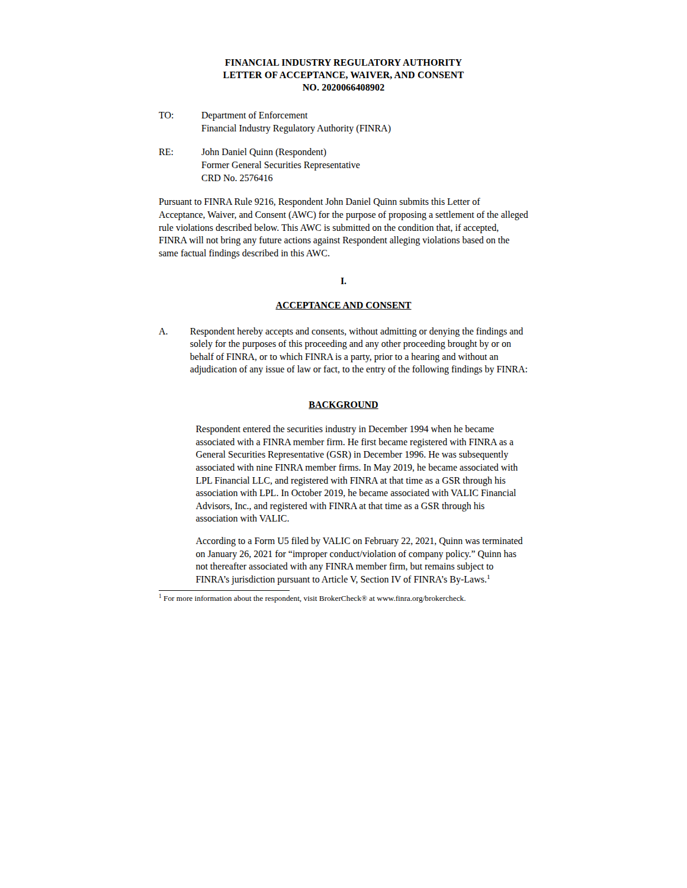FINANCIAL INDUSTRY REGULATORY AUTHORITY
LETTER OF ACCEPTANCE, WAIVER, AND CONSENT
NO. 2020066408902
| TO: | Department of Enforcement Financial Industry Regulatory Authority (FINRA) |
| RE: | John Daniel Quinn (Respondent) Former General Securities Representative CRD No. 2576416 |
Pursuant to FINRA Rule 9216, Respondent John Daniel Quinn submits this Letter of Acceptance, Waiver, and Consent (AWC) for the purpose of proposing a settlement of the alleged rule violations described below. This AWC is submitted on the condition that, if accepted, FINRA will not bring any future actions against Respondent alleging violations based on the same factual findings described in this AWC.
I.
ACCEPTANCE AND CONSENT
| A. | Respondent hereby accepts and consents, without admitting or denying the findings and solely for the purposes of this proceeding and any other proceeding brought by or on behalf of FINRA, or to which FINRA is a party, prior to a hearing and without an adjudication of any issue of law or fact, to the entry of the following findings by FINRA: |
BACKGROUND
Respondent entered the securities industry in December 1994 when he became associated with a FINRA member firm. He first became registered with FINRA as a General Securities Representative (GSR) in December 1996. He was subsequently associated with nine FINRA member firms. In May 2019, he became associated with LPL Financial LLC, and registered with FINRA at that time as a GSR through his association with LPL. In October 2019, he became associated with VALIC Financial Advisors, Inc., and registered with FINRA at that time as a GSR through his association with VALIC.
According to a Form U5 filed by VALIC on February 22, 2021, Quinn was terminated on January 26, 2021 for “improper conduct/violation of company policy.” Quinn has not thereafter associated with any FINRA member firm, but remains subject to FINRA’s jurisdiction pursuant to Article V, Section IV of FINRA’s By-Laws.1
1 For more information about the respondent, visit BrokerCheck® at www.finra.org/brokercheck.